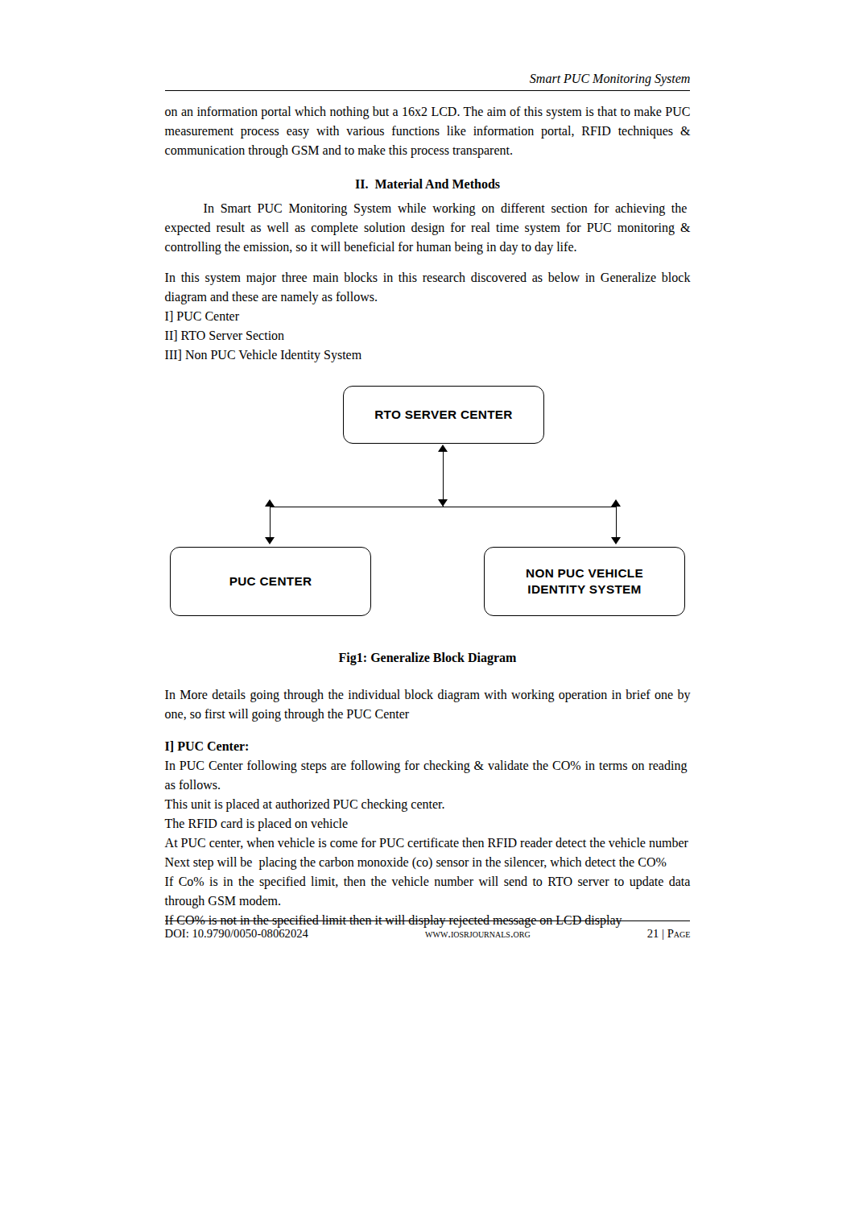Smart PUC Monitoring System
on an information portal which nothing but a 16x2 LCD. The aim of this system is that to make PUC measurement process easy with various functions like information portal, RFID techniques & communication through GSM and to make this process transparent.
II. Material And Methods
In Smart PUC Monitoring System while working on different section for achieving the expected result as well as complete solution design for real time system for PUC monitoring & controlling the emission, so it will beneficial for human being in day to day life.
In this system major three main blocks in this research discovered as below in Generalize block diagram and these are namely as follows.
I] PUC Center
II] RTO Server Section
III] Non PUC Vehicle Identity System
RTO SERVER CENTER
PUC CENTER
NON PUC VEHICLE
IDENTITY SYSTEM
Fig1: Generalize Block Diagram
In More details going through the individual block diagram with working operation in brief one by one, so first will going through the PUC Center
I] PUC Center:
In PUC Center following steps are following for checking & validate the CO% in terms on reading as follows.
This unit is placed at authorized PUC checking center.
The RFID card is placed on vehicle
At PUC center, when vehicle is come for PUC certificate then RFID reader detect the vehicle number
Next step will be placing the carbon monoxide (co) sensor in the silencer, which detect the CO%
If Co% is in the specified limit, then the vehicle number will send to RTO server to update data through GSM modem.
If CO% is not in the specified limit then it will display rejected message on LCD display
DOI: 10.9790/0050-08062024
www.iosrjournals.org
21 | Page